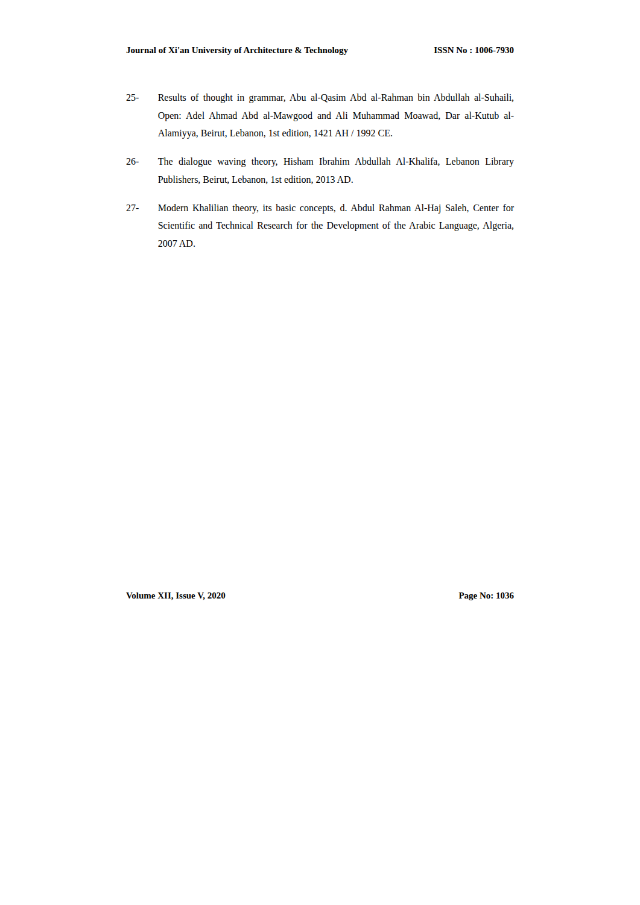Journal of Xi'an University of Architecture & Technology ISSN No : 1006-7930
25- Results of thought in grammar, Abu al-Qasim Abd al-Rahman bin Abdullah al-Suhaili, Open: Adel Ahmad Abd al-Mawgood and Ali Muhammad Moawad, Dar al-Kutub al-Alamiyya, Beirut, Lebanon, 1st edition, 1421 AH / 1992 CE.
26- The dialogue waving theory, Hisham Ibrahim Abdullah Al-Khalifa, Lebanon Library Publishers, Beirut, Lebanon, 1st edition, 2013 AD.
27- Modern Khalilian theory, its basic concepts, d. Abdul Rahman Al-Haj Saleh, Center for Scientific and Technical Research for the Development of the Arabic Language, Algeria, 2007 AD.
Volume XII, Issue V, 2020 Page No: 1036